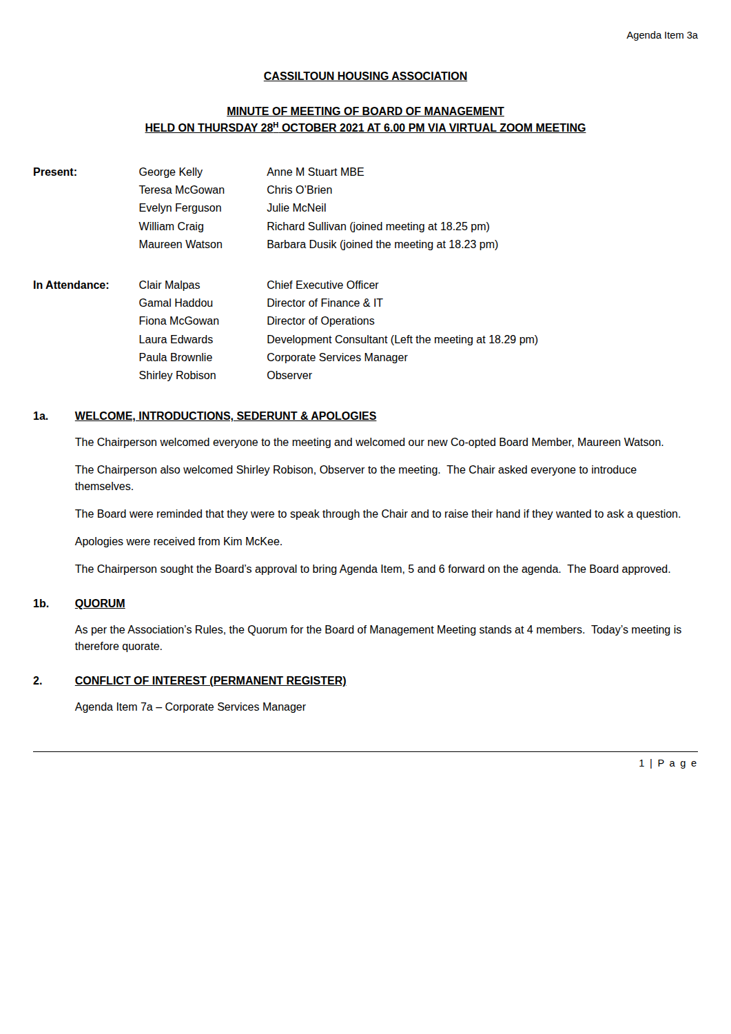Agenda Item 3a
CASSILTOUN HOUSING ASSOCIATION
MINUTE OF MEETING OF BOARD OF MANAGEMENT
HELD ON THURSDAY 28H OCTOBER 2021 AT 6.00 PM VIA VIRTUAL ZOOM MEETING
| Present: | George Kelly | Anne M Stuart MBE |
| | Teresa McGowan | Chris O’Brien |
| | Evelyn Ferguson | Julie McNeil |
| | William Craig | Richard Sullivan (joined meeting at 18.25 pm) |
| | Maureen Watson | Barbara Dusik (joined the meeting at 18.23 pm) |
| In Attendance: | Clair Malpas | Chief Executive Officer |
| | Gamal Haddou | Director of Finance & IT |
| | Fiona McGowan | Director of Operations |
| | Laura Edwards | Development Consultant (Left the meeting at 18.29 pm) |
| | Paula Brownlie | Corporate Services Manager |
| | Shirley Robison | Observer |
1a. WELCOME, INTRODUCTIONS, SEDERUNT & APOLOGIES
The Chairperson welcomed everyone to the meeting and welcomed our new Co-opted Board Member, Maureen Watson.
The Chairperson also welcomed Shirley Robison, Observer to the meeting. The Chair asked everyone to introduce themselves.
The Board were reminded that they were to speak through the Chair and to raise their hand if they wanted to ask a question.
Apologies were received from Kim McKee.
The Chairperson sought the Board’s approval to bring Agenda Item, 5 and 6 forward on the agenda. The Board approved.
1b. QUORUM
As per the Association’s Rules, the Quorum for the Board of Management Meeting stands at 4 members. Today’s meeting is therefore quorate.
2. CONFLICT OF INTEREST (PERMANENT REGISTER)
Agenda Item 7a – Corporate Services Manager
1 | P a g e